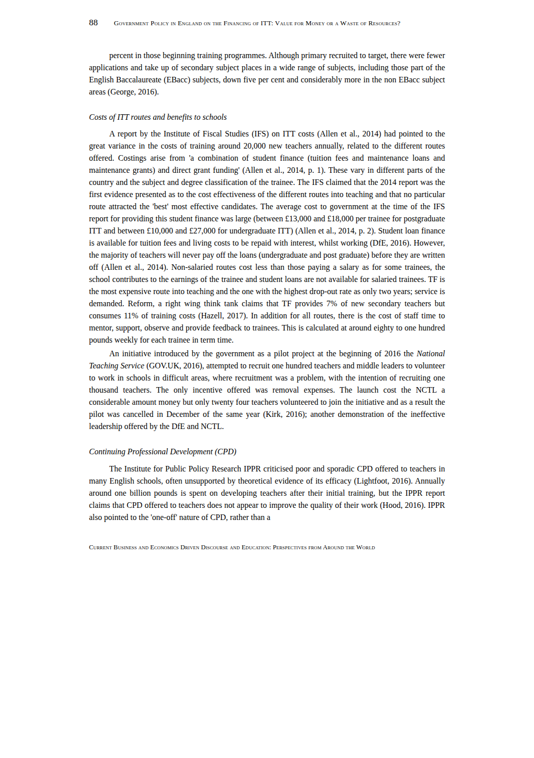88 Government Policy in England on the Financing of ITT: Value for Money or a Waste of Resources?
percent in those beginning training programmes. Although primary recruited to target, there were fewer applications and take up of secondary subject places in a wide range of subjects, including those part of the English Baccalaureate (EBacc) subjects, down five per cent and considerably more in the non EBacc subject areas (George, 2016).
Costs of ITT routes and benefits to schools
A report by the Institute of Fiscal Studies (IFS) on ITT costs (Allen et al., 2014) had pointed to the great variance in the costs of training around 20,000 new teachers annually, related to the different routes offered. Costings arise from 'a combination of student finance (tuition fees and maintenance loans and maintenance grants) and direct grant funding' (Allen et al., 2014, p. 1). These vary in different parts of the country and the subject and degree classification of the trainee. The IFS claimed that the 2014 report was the first evidence presented as to the cost effectiveness of the different routes into teaching and that no particular route attracted the 'best' most effective candidates. The average cost to government at the time of the IFS report for providing this student finance was large (between £13,000 and £18,000 per trainee for postgraduate ITT and between £10,000 and £27,000 for undergraduate ITT) (Allen et al., 2014, p. 2). Student loan finance is available for tuition fees and living costs to be repaid with interest, whilst working (DfE, 2016). However, the majority of teachers will never pay off the loans (undergraduate and post graduate) before they are written off (Allen et al., 2014). Non-salaried routes cost less than those paying a salary as for some trainees, the school contributes to the earnings of the trainee and student loans are not available for salaried trainees. TF is the most expensive route into teaching and the one with the highest drop-out rate as only two years; service is demanded. Reform, a right wing think tank claims that TF provides 7% of new secondary teachers but consumes 11% of training costs (Hazell, 2017). In addition for all routes, there is the cost of staff time to mentor, support, observe and provide feedback to trainees. This is calculated at around eighty to one hundred pounds weekly for each trainee in term time.
An initiative introduced by the government as a pilot project at the beginning of 2016 the National Teaching Service (GOV.UK, 2016), attempted to recruit one hundred teachers and middle leaders to volunteer to work in schools in difficult areas, where recruitment was a problem, with the intention of recruiting one thousand teachers. The only incentive offered was removal expenses. The launch cost the NCTL a considerable amount money but only twenty four teachers volunteered to join the initiative and as a result the pilot was cancelled in December of the same year (Kirk, 2016); another demonstration of the ineffective leadership offered by the DfE and NCTL.
Continuing Professional Development (CPD)
The Institute for Public Policy Research IPPR criticised poor and sporadic CPD offered to teachers in many English schools, often unsupported by theoretical evidence of its efficacy (Lightfoot, 2016). Annually around one billion pounds is spent on developing teachers after their initial training, but the IPPR report claims that CPD offered to teachers does not appear to improve the quality of their work (Hood, 2016). IPPR also pointed to the 'one-off' nature of CPD, rather than a
Current Business and Economics Driven Discourse and Education: Perspectives from Around the World